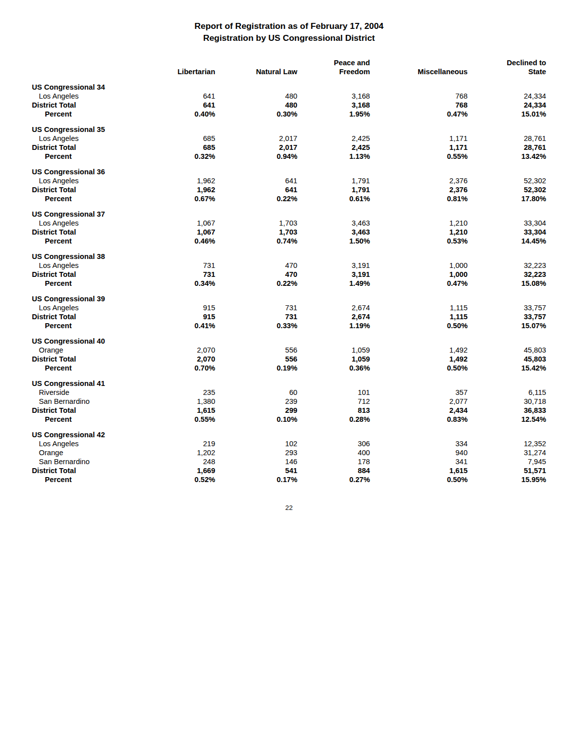Report of Registration as of February 17, 2004 Registration by US Congressional District
| | | | Peace and | | Declined to |
| --- | --- | --- | --- | --- | --- |
| | Libertarian | Natural Law | Freedom | Miscellaneous | State |
| US Congressional 34 |
| Los Angeles | 641 | 480 | 3,168 | 768 | 24,334 |
| District Total | 641 | 480 | 3,168 | 768 | 24,334 |
| Percent | 0.40% | 0.30% | 1.95% | 0.47% | 15.01% |
| US Congressional 35 |
| Los Angeles | 685 | 2,017 | 2,425 | 1,171 | 28,761 |
| District Total | 685 | 2,017 | 2,425 | 1,171 | 28,761 |
| Percent | 0.32% | 0.94% | 1.13% | 0.55% | 13.42% |
| US Congressional 36 |
| Los Angeles | 1,962 | 641 | 1,791 | 2,376 | 52,302 |
| District Total | 1,962 | 641 | 1,791 | 2,376 | 52,302 |
| Percent | 0.67% | 0.22% | 0.61% | 0.81% | 17.80% |
| US Congressional 37 |
| Los Angeles | 1,067 | 1,703 | 3,463 | 1,210 | 33,304 |
| District Total | 1,067 | 1,703 | 3,463 | 1,210 | 33,304 |
| Percent | 0.46% | 0.74% | 1.50% | 0.53% | 14.45% |
| US Congressional 38 |
| Los Angeles | 731 | 470 | 3,191 | 1,000 | 32,223 |
| District Total | 731 | 470 | 3,191 | 1,000 | 32,223 |
| Percent | 0.34% | 0.22% | 1.49% | 0.47% | 15.08% |
| US Congressional 39 |
| Los Angeles | 915 | 731 | 2,674 | 1,115 | 33,757 |
| District Total | 915 | 731 | 2,674 | 1,115 | 33,757 |
| Percent | 0.41% | 0.33% | 1.19% | 0.50% | 15.07% |
| US Congressional 40 |
| Orange | 2,070 | 556 | 1,059 | 1,492 | 45,803 |
| District Total | 2,070 | 556 | 1,059 | 1,492 | 45,803 |
| Percent | 0.70% | 0.19% | 0.36% | 0.50% | 15.42% |
| US Congressional 41 |
| Riverside | 235 | 60 | 101 | 357 | 6,115 |
| San Bernardino | 1,380 | 239 | 712 | 2,077 | 30,718 |
| District Total | 1,615 | 299 | 813 | 2,434 | 36,833 |
| Percent | 0.55% | 0.10% | 0.28% | 0.83% | 12.54% |
| US Congressional 42 |
| Los Angeles | 219 | 102 | 306 | 334 | 12,352 |
| Orange | 1,202 | 293 | 400 | 940 | 31,274 |
| San Bernardino | 248 | 146 | 178 | 341 | 7,945 |
| District Total | 1,669 | 541 | 884 | 1,615 | 51,571 |
| Percent | 0.52% | 0.17% | 0.27% | 0.50% | 15.95% |
22